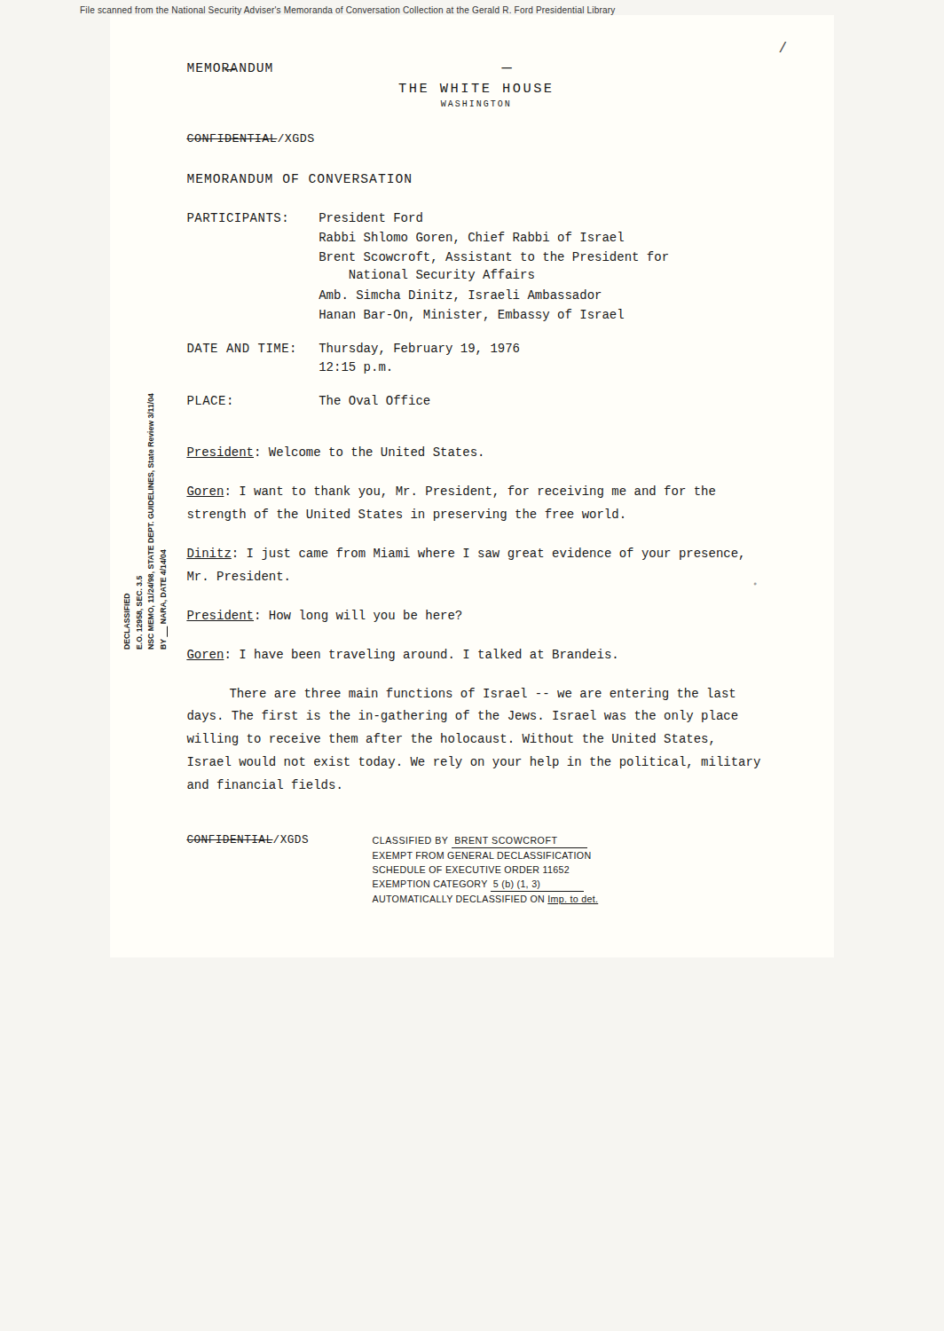File scanned from the National Security Adviser's Memoranda of Conversation Collection at the Gerald R. Ford Presidential Library
—
—
/
MEMORANDUM
THE WHITE HOUSE
WASHINGTON
CONFIDENTIAL/XGDS
MEMORANDUM OF CONVERSATION
| PARTICIPANTS: | President Ford |
| | Rabbi Shlomo Goren, Chief Rabbi of Israel |
| | Brent Scowcroft, Assistant to the President for National Security Affairs |
| | Amb. Simcha Dinitz, Israeli Ambassador |
| | Hanan Bar-On, Minister, Embassy of Israel |
| DATE AND TIME: | Thursday, February 19, 1976 12:15 p.m. |
| PLACE: | The Oval Office |
President: Welcome to the United States.
Goren: I want to thank you, Mr. President, for receiving me and for the strength of the United States in preserving the free world.
Dinitz: I just came from Miami where I saw great evidence of your presence, Mr. President.
President: How long will you be here?
Goren: I have been traveling around. I talked at Brandeis.
There are three main functions of Israel -- we are entering the last days. The first is the in-gathering of the Jews. Israel was the only place willing to receive them after the holocaust. Without the United States, Israel would not exist today. We rely on your help in the political, military and financial fields.
DECLASSIFIED
E.O. 12958, SEC. 3.5
NSC MEMO, 11/24/98, STATE DEPT. GUIDELINES, State Review 3/11/04
BY NARA, DATE 4/14/04
•
CONFIDENTIAL/XGDS
CLASSIFIED BY BRENT SCOWCROFT
EXEMPT FROM GENERAL DECLASSIFICATION
SCHEDULE OF EXECUTIVE ORDER 11652
EXEMPTION CATEGORY 5 (b) (1, 3)
AUTOMATICALLY DECLASSIFIED ON Imp. to det.